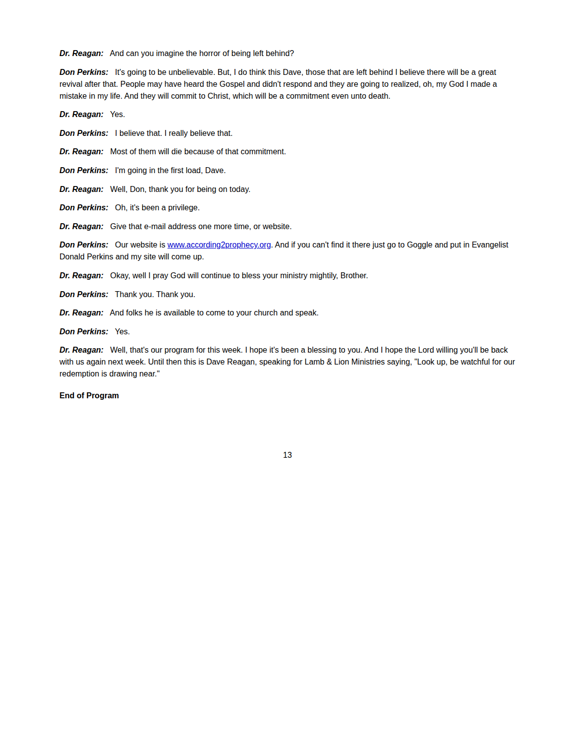Dr. Reagan: And can you imagine the horror of being left behind?
Don Perkins: It's going to be unbelievable. But, I do think this Dave, those that are left behind I believe there will be a great revival after that. People may have heard the Gospel and didn't respond and they are going to realized, oh, my God I made a mistake in my life. And they will commit to Christ, which will be a commitment even unto death.
Dr. Reagan: Yes.
Don Perkins: I believe that. I really believe that.
Dr. Reagan: Most of them will die because of that commitment.
Don Perkins: I'm going in the first load, Dave.
Dr. Reagan: Well, Don, thank you for being on today.
Don Perkins: Oh, it's been a privilege.
Dr. Reagan: Give that e-mail address one more time, or website.
Don Perkins: Our website is www.according2prophecy.org. And if you can't find it there just go to Goggle and put in Evangelist Donald Perkins and my site will come up.
Dr. Reagan: Okay, well I pray God will continue to bless your ministry mightily, Brother.
Don Perkins: Thank you. Thank you.
Dr. Reagan: And folks he is available to come to your church and speak.
Don Perkins: Yes.
Dr. Reagan: Well, that's our program for this week. I hope it's been a blessing to you. And I hope the Lord willing you'll be back with us again next week. Until then this is Dave Reagan, speaking for Lamb & Lion Ministries saying, "Look up, be watchful for our redemption is drawing near."
End of Program
13